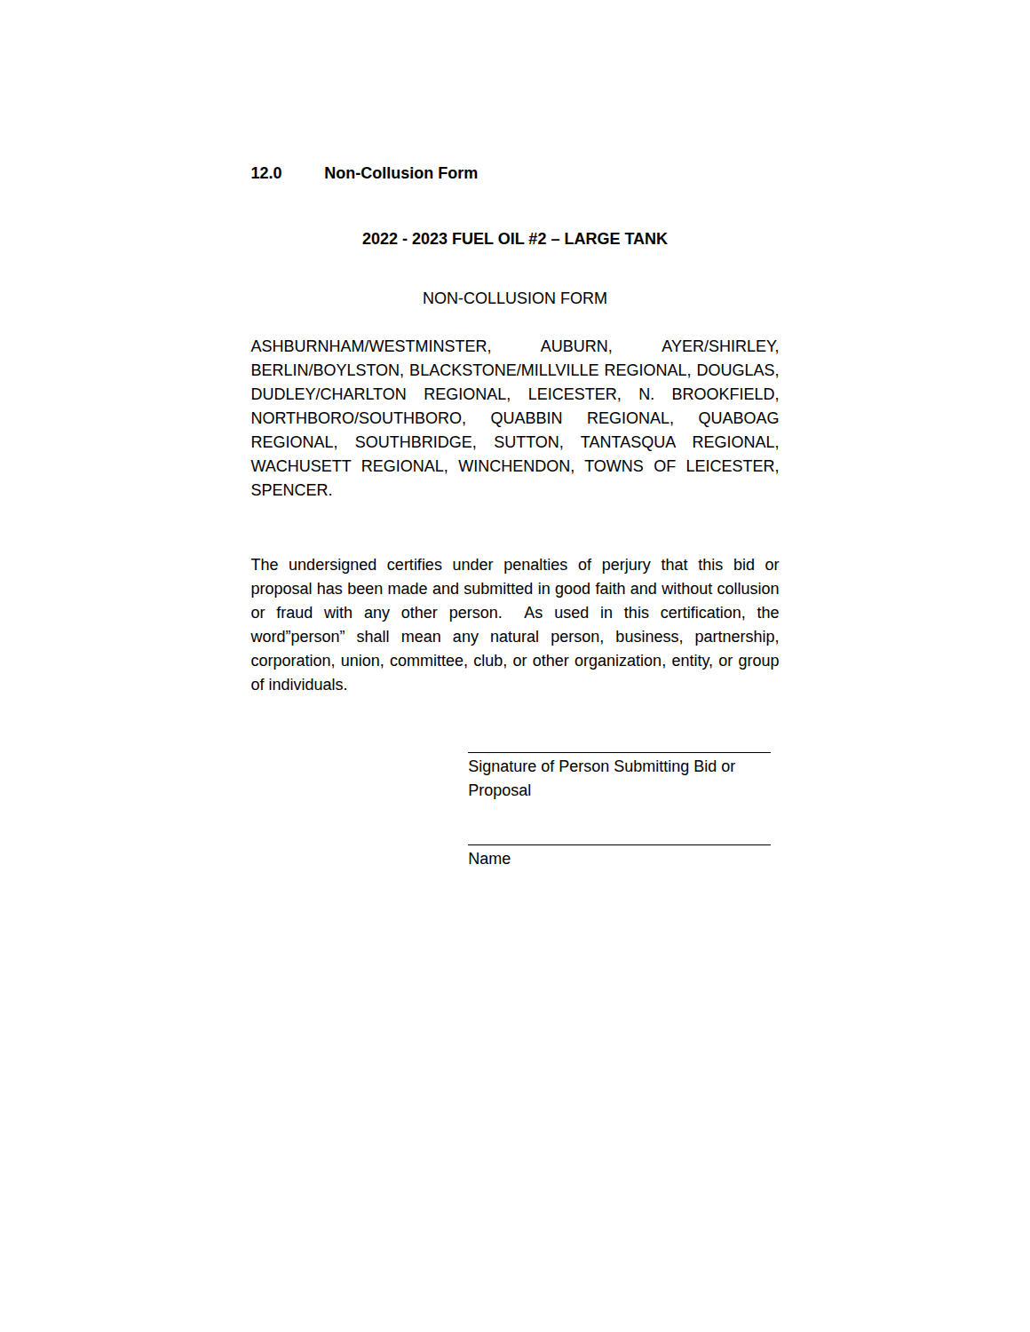12.0 Non-Collusion Form
2022 - 2023 FUEL OIL #2 – LARGE TANK
NON-COLLUSION FORM
ASHBURNHAM/WESTMINSTER, AUBURN, AYER/SHIRLEY, BERLIN/BOYLSTON, BLACKSTONE/MILLVILLE REGIONAL, DOUGLAS, DUDLEY/CHARLTON REGIONAL, LEICESTER, N. BROOKFIELD, NORTHBORO/SOUTHBORO, QUABBIN REGIONAL, QUABOAG REGIONAL, SOUTHBRIDGE, SUTTON, TANTASQUA REGIONAL, WACHUSETT REGIONAL, WINCHENDON, TOWNS OF LEICESTER, SPENCER.
The undersigned certifies under penalties of perjury that this bid or proposal has been made and submitted in good faith and without collusion or fraud with any other person. As used in this certification, the word”person” shall mean any natural person, business, partnership, corporation, union, committee, club, or other organization, entity, or group of individuals.
Signature of Person Submitting Bid or Proposal
Name